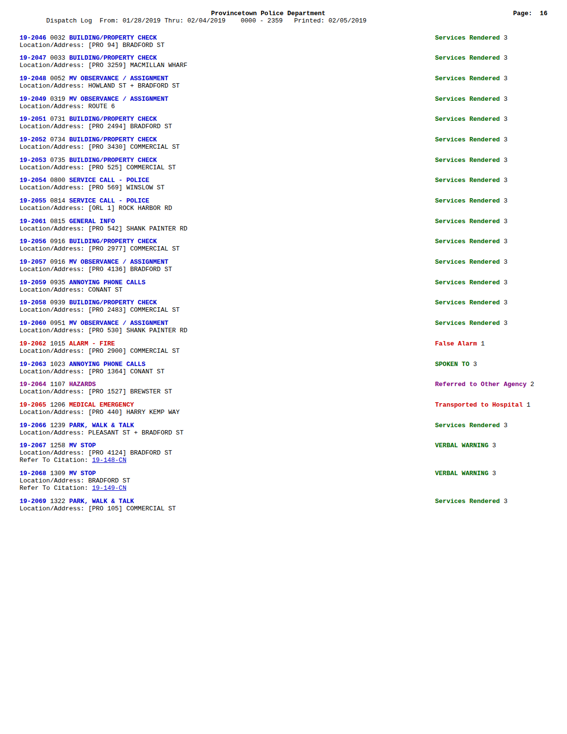Provincetown Police Department Page: 16
Dispatch Log From: 01/28/2019 Thru: 02/04/2019 0000 - 2359 Printed: 02/05/2019
19-2046 0032 BUILDING/PROPERTY CHECK
Services Rendered 3
Location/Address: [PRO 94] BRADFORD ST
19-2047 0033 BUILDING/PROPERTY CHECK
Services Rendered 3
Location/Address: [PRO 3259] MACMILLAN WHARF
19-2048 0052 MV OBSERVANCE / ASSIGNMENT
Services Rendered 3
Location/Address: HOWLAND ST + BRADFORD ST
19-2049 0319 MV OBSERVANCE / ASSIGNMENT
Services Rendered 3
Location/Address: ROUTE 6
19-2051 0731 BUILDING/PROPERTY CHECK
Services Rendered 3
Location/Address: [PRO 2494] BRADFORD ST
19-2052 0734 BUILDING/PROPERTY CHECK
Services Rendered 3
Location/Address: [PRO 3430] COMMERCIAL ST
19-2053 0735 BUILDING/PROPERTY CHECK
Services Rendered 3
Location/Address: [PRO 525] COMMERCIAL ST
19-2054 0800 SERVICE CALL - POLICE
Services Rendered 3
Location/Address: [PRO 569] WINSLOW ST
19-2055 0814 SERVICE CALL - POLICE
Services Rendered 3
Location/Address: [ORL 1] ROCK HARBOR RD
19-2061 0815 GENERAL INFO
Services Rendered 3
Location/Address: [PRO 542] SHANK PAINTER RD
19-2056 0916 BUILDING/PROPERTY CHECK
Services Rendered 3
Location/Address: [PRO 2977] COMMERCIAL ST
19-2057 0916 MV OBSERVANCE / ASSIGNMENT
Services Rendered 3
Location/Address: [PRO 4136] BRADFORD ST
19-2059 0935 ANNOYING PHONE CALLS
Services Rendered 3
Location/Address: CONANT ST
19-2058 0939 BUILDING/PROPERTY CHECK
Services Rendered 3
Location/Address: [PRO 2483] COMMERCIAL ST
19-2060 0951 MV OBSERVANCE / ASSIGNMENT
Services Rendered 3
Location/Address: [PRO 530] SHANK PAINTER RD
19-2062 1015 ALARM - FIRE
False Alarm 1
Location/Address: [PRO 2900] COMMERCIAL ST
19-2063 1023 ANNOYING PHONE CALLS
SPOKEN TO 3
Location/Address: [PRO 1364] CONANT ST
19-2064 1107 HAZARDS
Referred to Other Agency 2
Location/Address: [PRO 1527] BREWSTER ST
19-2065 1206 MEDICAL EMERGENCY
Transported to Hospital 1
Location/Address: [PRO 440] HARRY KEMP WAY
19-2066 1239 PARK, WALK & TALK
Services Rendered 3
Location/Address: PLEASANT ST + BRADFORD ST
19-2067 1258 MV STOP
VERBAL WARNING 3
Location/Address: [PRO 4124] BRADFORD ST
Refer To Citation: 19-148-CN
19-2068 1309 MV STOP
VERBAL WARNING 3
Location/Address: BRADFORD ST
Refer To Citation: 19-149-CN
19-2069 1322 PARK, WALK & TALK
Services Rendered 3
Location/Address: [PRO 105] COMMERCIAL ST